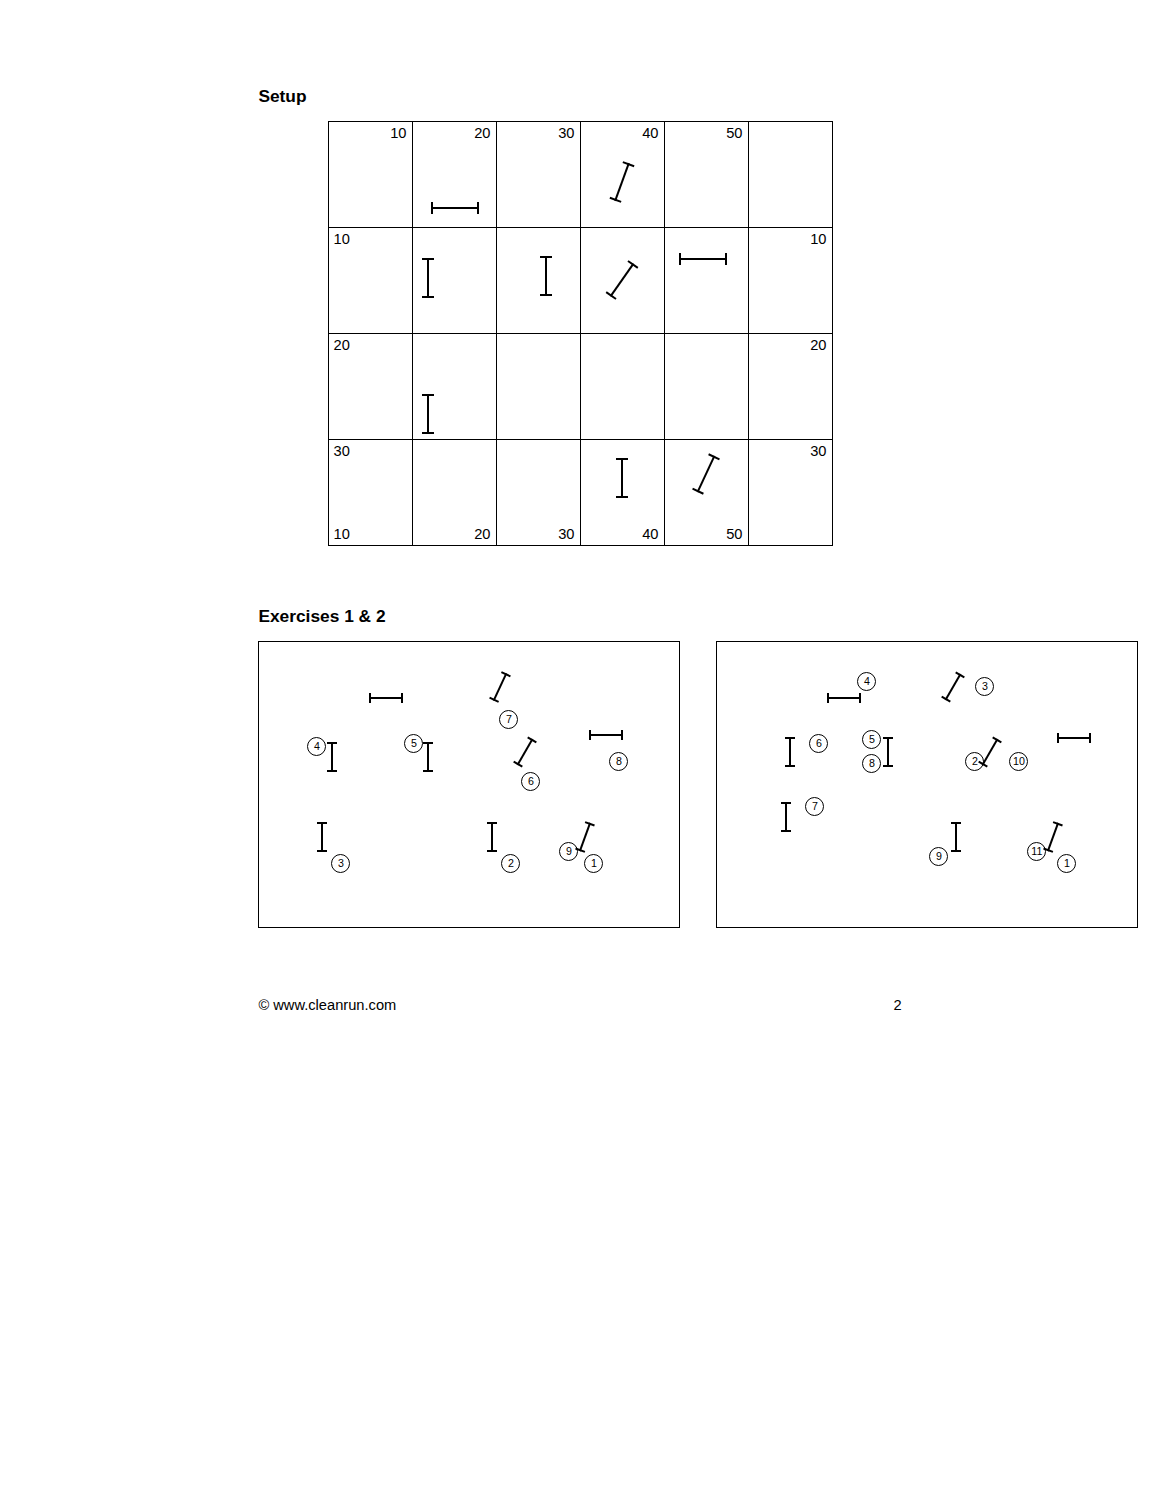Setup
| 10 | 20 | 30 | 40 | 50 | |
| 10 | | | | | 10 |
| 20 | | | | | 20 |
| 30 10 | 20 | 30 | 40 | 50 | 30 |
Exercises 1 & 2
7 4 5 6 8 3 2 9 1
4 3 6 5 8 2 10 7 9 11 1
© www.cleanrun.com 2